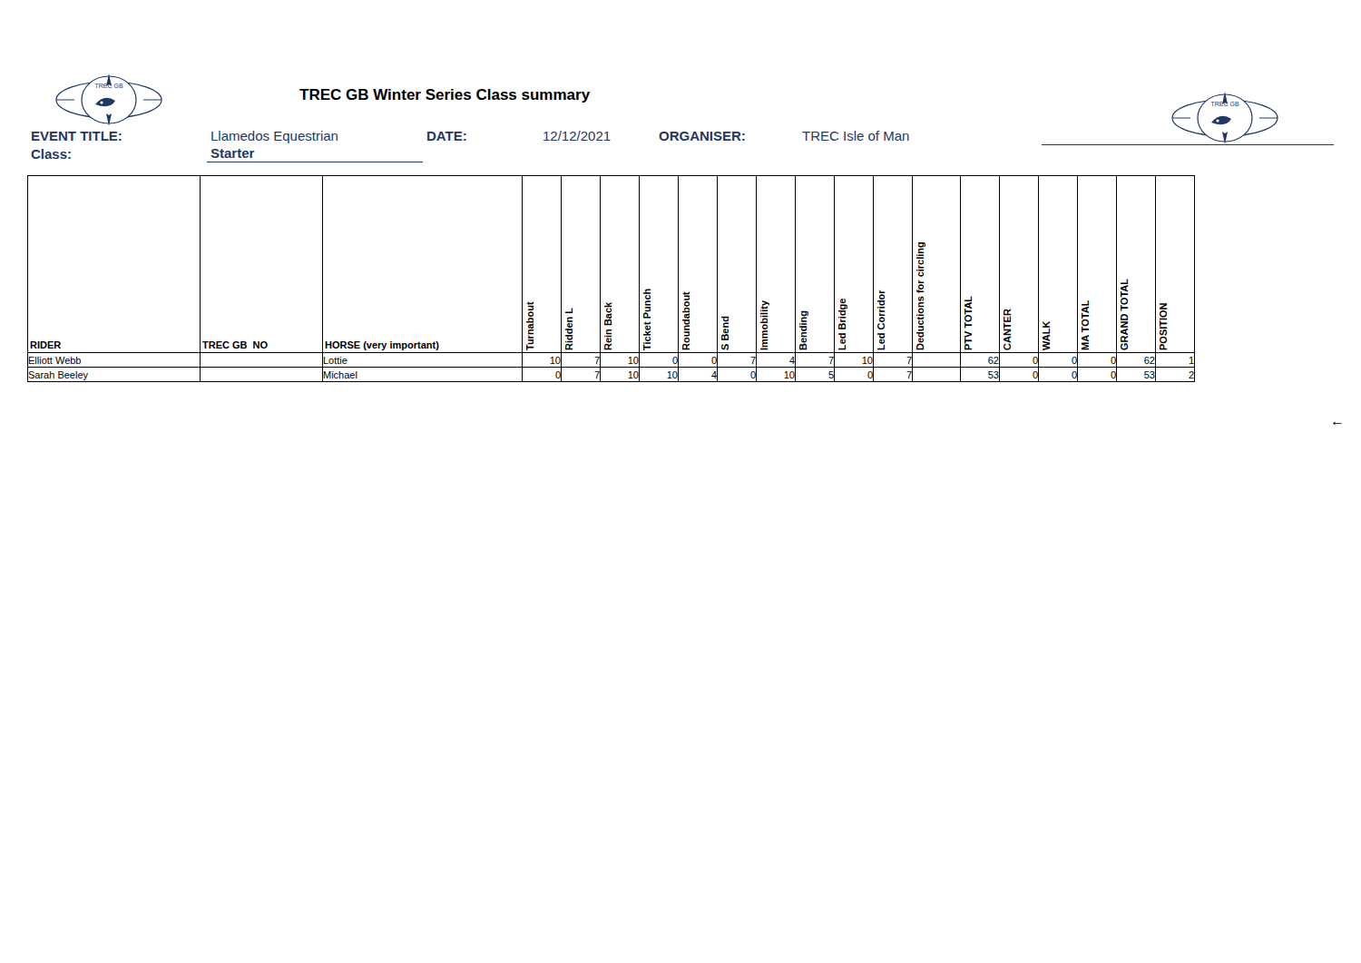TREC GB
TREC GB
TREC GB Winter Series Class summary
| EVENT TITLE: | Llamedos Equestrian | DATE: | 12/12/2021 | ORGANISER: | TREC Isle of Man | |
| Class: | Starter | |
| RIDER | TREC GB NO | HORSE (very important) | Turnabout | Ridden L | Rein Back | Ticket Punch | Roundabout | S Bend | Immobility | Bending | Led Bridge | Led Corridor | Deductions for circling | PTV TOTAL | CANTER | WALK | MA TOTAL | GRAND TOTAL | POSITION |
| --- | --- | --- | --- | --- | --- | --- | --- | --- | --- | --- | --- | --- | --- | --- | --- | --- | --- | --- | --- |
| Elliott Webb | | Lottie | 10 | 7 | 10 | 0 | 0 | 7 | 4 | 7 | 10 | 7 | | 62 | 0 | 0 | 0 | 62 | 1 |
| Sarah Beeley | | Michael | 0 | 7 | 10 | 10 | 4 | 0 | 10 | 5 | 0 | 7 | | 53 | 0 | 0 | 0 | 53 | 2 |
←